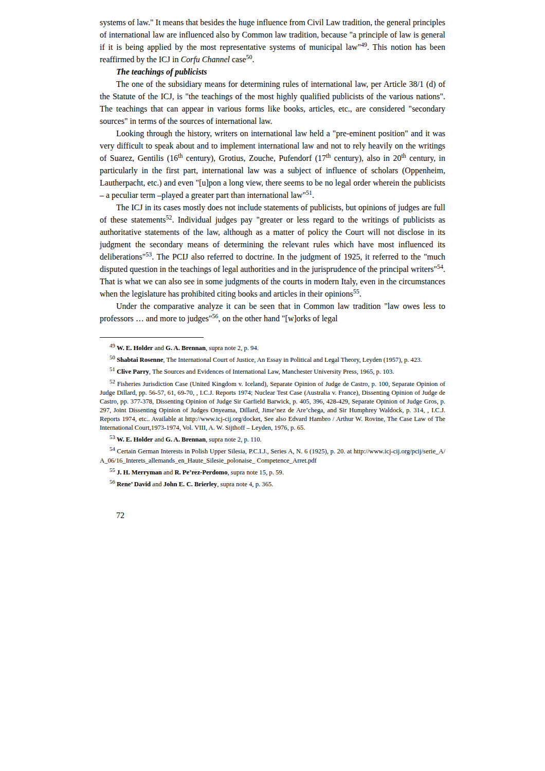systems of law." It means that besides the huge influence from Civil Law tradition, the general principles of international law are influenced also by Common law tradition, because "a principle of law is general if it is being applied by the most representative systems of municipal law"49. This notion has been reaffirmed by the ICJ in Corfu Channel case50.
The teachings of publicists
The one of the subsidiary means for determining rules of international law, per Article 38/1 (d) of the Statute of the ICJ, is "the teachings of the most highly qualified publicists of the various nations". The teachings that can appear in various forms like books, articles, etc., are considered "secondary sources" in terms of the sources of international law.
Looking through the history, writers on international law held a "pre-eminent position" and it was very difficult to speak about and to implement international law and not to rely heavily on the writings of Suarez, Gentilis (16th century), Grotius, Zouche, Pufendorf (17th century), also in 20th century, in particularly in the first part, international law was a subject of influence of scholars (Oppenheim, Lautherpacht, etc.) and even "[u]pon a long view, there seems to be no legal order wherein the publicists – a peculiar term –played a greater part than international law"51.
The ICJ in its cases mostly does not include statements of publicists, but opinions of judges are full of these statements52. Individual judges pay "greater or less regard to the writings of publicists as authoritative statements of the law, although as a matter of policy the Court will not disclose in its judgment the secondary means of determining the relevant rules which have most influenced its deliberations"53. The PCIJ also referred to doctrine. In the judgment of 1925, it referred to the "much disputed question in the teachings of legal authorities and in the jurisprudence of the principal writers"54. That is what we can also see in some judgments of the courts in modern Italy, even in the circumstances when the legislature has prohibited citing books and articles in their opinions55.
Under the comparative analyze it can be seen that in Common law tradition "law owes less to professors … and more to judges"56, on the other hand "[w]orks of legal
49 W. E. Holder and G. A. Brennan, supra note 2, p. 94.
50 Shabtai Rosenne, The International Court of Justice, An Essay in Political and Legal Theory, Leyden (1957), p. 423.
51 Clive Parry, The Sources and Evidences of International Law, Manchester University Press, 1965, p. 103.
52 Fisheries Jurisdiction Case (United Kingdom v. Iceland), Separate Opinion of Judge de Castro, p. 100, Separate Opinion of Judge Dillard, pp. 56-57, 61, 69-70, , I.C.J. Reports 1974; Nuclear Test Case (Australia v. France), Dissenting Opinion of Judge de Castro, pp. 377-378, Dissenting Opinion of Judge Sir Garfield Barwick, p. 405, 396, 428-429, Separate Opinion of Judge Gros, p. 297, Joint Dissenting Opinion of Judges Onyeama, Dillard, Jime’nez de Are’chega, and Sir Humphrey Waldock, p. 314, , I.C.J. Reports 1974, etc.. Available at http://www.icj-cij.org/docket, See also Edvard Hambro / Arthur W. Rovine, The Case Law of The International Court,1973-1974, Vol. VIII, A. W. Sijthoff – Leyden, 1976, p. 65.
53 W. E. Holder and G. A. Brennan, supra note 2, p. 110.
54 Certain German Interests in Polish Upper Silesia, P.C.I.J., Series A, N. 6 (1925), p. 20. at http://www.icj-cij.org/pcij/serie_A/A_06/16_Interets_allemands_en_Haute_Silesie_polonaise_ Competence_Arret.pdf
55 J. H. Merryman and R. Pe’rez-Perdomo, supra note 15, p. 59.
56 Rene’ David and John E. C. Brierley, supra note 4, p. 365.
72